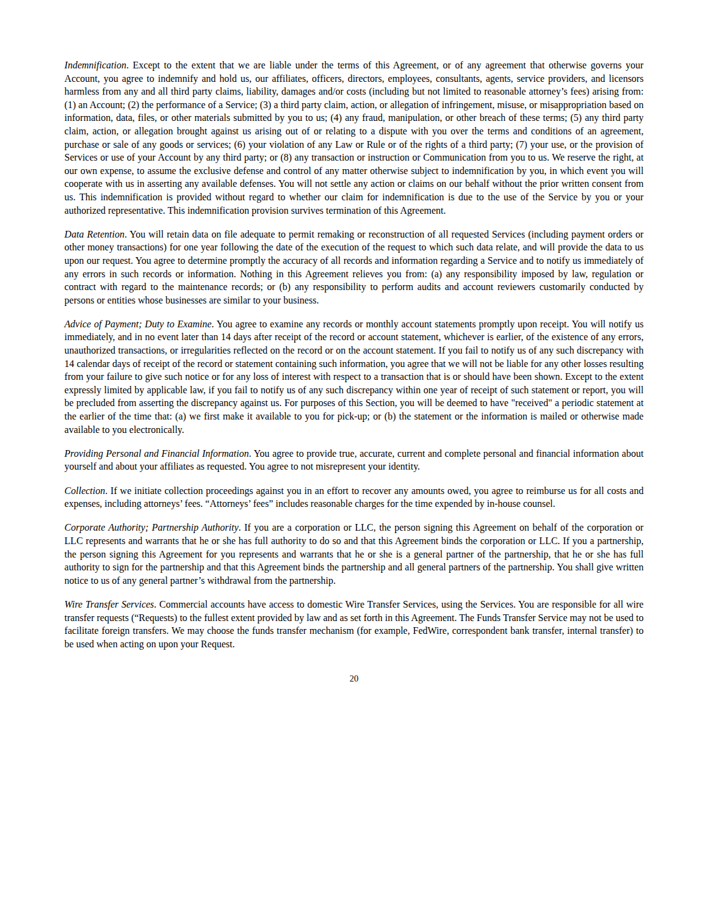Indemnification. Except to the extent that we are liable under the terms of this Agreement, or of any agreement that otherwise governs your Account, you agree to indemnify and hold us, our affiliates, officers, directors, employees, consultants, agents, service providers, and licensors harmless from any and all third party claims, liability, damages and/or costs (including but not limited to reasonable attorney’s fees) arising from: (1) an Account; (2) the performance of a Service; (3) a third party claim, action, or allegation of infringement, misuse, or misappropriation based on information, data, files, or other materials submitted by you to us; (4) any fraud, manipulation, or other breach of these terms; (5) any third party claim, action, or allegation brought against us arising out of or relating to a dispute with you over the terms and conditions of an agreement, purchase or sale of any goods or services; (6) your violation of any Law or Rule or of the rights of a third party; (7) your use, or the provision of Services or use of your Account by any third party; or (8) any transaction or instruction or Communication from you to us. We reserve the right, at our own expense, to assume the exclusive defense and control of any matter otherwise subject to indemnification by you, in which event you will cooperate with us in asserting any available defenses. You will not settle any action or claims on our behalf without the prior written consent from us. This indemnification is provided without regard to whether our claim for indemnification is due to the use of the Service by you or your authorized representative. This indemnification provision survives termination of this Agreement.
Data Retention. You will retain data on file adequate to permit remaking or reconstruction of all requested Services (including payment orders or other money transactions) for one year following the date of the execution of the request to which such data relate, and will provide the data to us upon our request. You agree to determine promptly the accuracy of all records and information regarding a Service and to notify us immediately of any errors in such records or information. Nothing in this Agreement relieves you from: (a) any responsibility imposed by law, regulation or contract with regard to the maintenance records; or (b) any responsibility to perform audits and account reviewers customarily conducted by persons or entities whose businesses are similar to your business.
Advice of Payment; Duty to Examine. You agree to examine any records or monthly account statements promptly upon receipt. You will notify us immediately, and in no event later than 14 days after receipt of the record or account statement, whichever is earlier, of the existence of any errors, unauthorized transactions, or irregularities reflected on the record or on the account statement. If you fail to notify us of any such discrepancy with 14 calendar days of receipt of the record or statement containing such information, you agree that we will not be liable for any other losses resulting from your failure to give such notice or for any loss of interest with respect to a transaction that is or should have been shown. Except to the extent expressly limited by applicable law, if you fail to notify us of any such discrepancy within one year of receipt of such statement or report, you will be precluded from asserting the discrepancy against us. For purposes of this Section, you will be deemed to have "received" a periodic statement at the earlier of the time that: (a) we first make it available to you for pick-up; or (b) the statement or the information is mailed or otherwise made available to you electronically.
Providing Personal and Financial Information. You agree to provide true, accurate, current and complete personal and financial information about yourself and about your affiliates as requested. You agree to not misrepresent your identity.
Collection. If we initiate collection proceedings against you in an effort to recover any amounts owed, you agree to reimburse us for all costs and expenses, including attorneys’ fees. “Attorneys’ fees” includes reasonable charges for the time expended by in-house counsel.
Corporate Authority; Partnership Authority. If you are a corporation or LLC, the person signing this Agreement on behalf of the corporation or LLC represents and warrants that he or she has full authority to do so and that this Agreement binds the corporation or LLC. If you a partnership, the person signing this Agreement for you represents and warrants that he or she is a general partner of the partnership, that he or she has full authority to sign for the partnership and that this Agreement binds the partnership and all general partners of the partnership. You shall give written notice to us of any general partner’s withdrawal from the partnership.
Wire Transfer Services. Commercial accounts have access to domestic Wire Transfer Services, using the Services. You are responsible for all wire transfer requests (“Requests) to the fullest extent provided by law and as set forth in this Agreement. The Funds Transfer Service may not be used to facilitate foreign transfers. We may choose the funds transfer mechanism (for example, FedWire, correspondent bank transfer, internal transfer) to be used when acting on upon your Request.
20